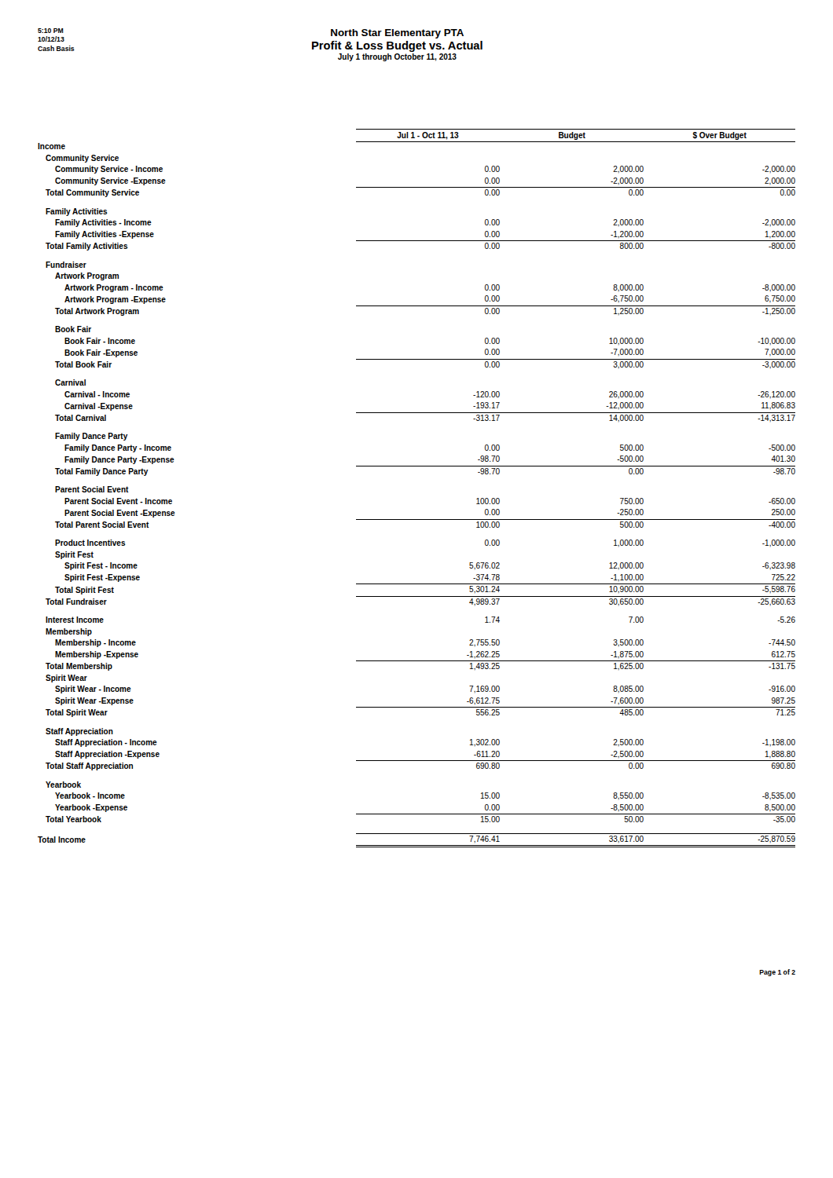5:10 PM
10/12/13
Cash Basis
North Star Elementary PTA
Profit & Loss Budget vs. Actual
July 1 through October 11, 2013
| | Jul 1 - Oct 11, 13 | Budget | $ Over Budget |
| --- | --- | --- | --- |
| Income | | | |
| Community Service | | | |
| Community Service - Income | 0.00 | 2,000.00 | -2,000.00 |
| Community Service -Expense | 0.00 | -2,000.00 | 2,000.00 |
| Total Community Service | 0.00 | 0.00 | 0.00 |
| Family Activities | | | |
| Family Activities - Income | 0.00 | 2,000.00 | -2,000.00 |
| Family Activities -Expense | 0.00 | -1,200.00 | 1,200.00 |
| Total Family Activities | 0.00 | 800.00 | -800.00 |
| Fundraiser | | | |
| Artwork Program | | | |
| Artwork Program - Income | 0.00 | 8,000.00 | -8,000.00 |
| Artwork Program -Expense | 0.00 | -6,750.00 | 6,750.00 |
| Total Artwork Program | 0.00 | 1,250.00 | -1,250.00 |
| Book Fair | | | |
| Book Fair - Income | 0.00 | 10,000.00 | -10,000.00 |
| Book Fair -Expense | 0.00 | -7,000.00 | 7,000.00 |
| Total Book Fair | 0.00 | 3,000.00 | -3,000.00 |
| Carnival | | | |
| Carnival - Income | -120.00 | 26,000.00 | -26,120.00 |
| Carnival -Expense | -193.17 | -12,000.00 | 11,806.83 |
| Total Carnival | -313.17 | 14,000.00 | -14,313.17 |
| Family Dance Party | | | |
| Family Dance Party - Income | 0.00 | 500.00 | -500.00 |
| Family Dance Party -Expense | -98.70 | -500.00 | 401.30 |
| Total Family Dance Party | -98.70 | 0.00 | -98.70 |
| Parent Social Event | | | |
| Parent Social Event - Income | 100.00 | 750.00 | -650.00 |
| Parent Social Event -Expense | 0.00 | -250.00 | 250.00 |
| Total Parent Social Event | 100.00 | 500.00 | -400.00 |
| Product Incentives | 0.00 | 1,000.00 | -1,000.00 |
| Spirit Fest | | | |
| Spirit Fest - Income | 5,676.02 | 12,000.00 | -6,323.98 |
| Spirit Fest -Expense | -374.78 | -1,100.00 | 725.22 |
| Total Spirit Fest | 5,301.24 | 10,900.00 | -5,598.76 |
| Total Fundraiser | 4,989.37 | 30,650.00 | -25,660.63 |
| Interest Income | 1.74 | 7.00 | -5.26 |
| Membership | | | |
| Membership - Income | 2,755.50 | 3,500.00 | -744.50 |
| Membership -Expense | -1,262.25 | -1,875.00 | 612.75 |
| Total Membership | 1,493.25 | 1,625.00 | -131.75 |
| Spirit Wear | | | |
| Spirit Wear - Income | 7,169.00 | 8,085.00 | -916.00 |
| Spirit Wear -Expense | -6,612.75 | -7,600.00 | 987.25 |
| Total Spirit Wear | 556.25 | 485.00 | 71.25 |
| Staff Appreciation | | | |
| Staff Appreciation - Income | 1,302.00 | 2,500.00 | -1,198.00 |
| Staff Appreciation -Expense | -611.20 | -2,500.00 | 1,888.80 |
| Total Staff Appreciation | 690.80 | 0.00 | 690.80 |
| Yearbook | | | |
| Yearbook - Income | 15.00 | 8,550.00 | -8,535.00 |
| Yearbook -Expense | 0.00 | -8,500.00 | 8,500.00 |
| Total Yearbook | 15.00 | 50.00 | -35.00 |
| Total Income | 7,746.41 | 33,617.00 | -25,870.59 |
Page 1 of 2